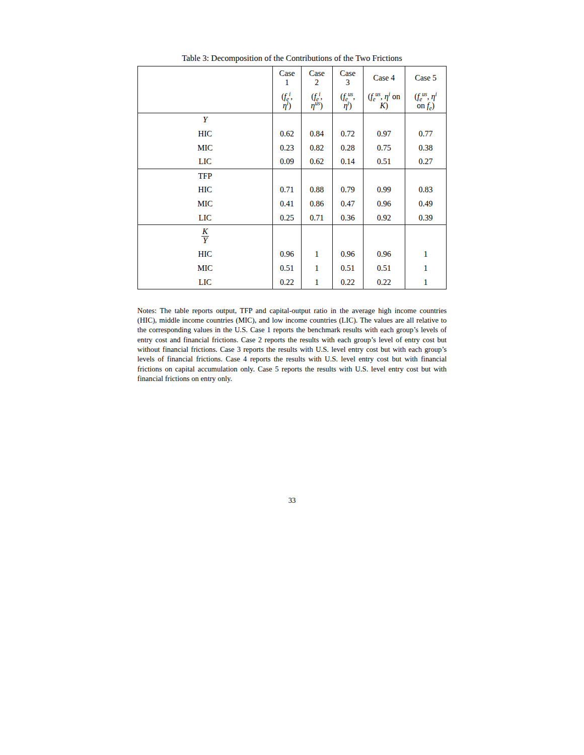Table 3: Decomposition of the Contributions of the Two Frictions
| | Case 1 | Case 2 | Case 3 | Case 4 | Case 5 |
| | ( f e i , η i ) | ( f e i , η us ) | ( f e us , η i ) | ( f e us , η i on K ) | ( f e us , η i on f e ) |
| Y | | | | | |
| HIC | 0.62 | 0.84 | 0.72 | 0.97 | 0.77 |
| MIC | 0.23 | 0.82 | 0.28 | 0.75 | 0.38 |
| LIC | 0.09 | 0.62 | 0.14 | 0.51 | 0.27 |
| TFP | | | | | |
| HIC | 0.71 | 0.88 | 0.79 | 0.99 | 0.83 |
| MIC | 0.41 | 0.86 | 0.47 | 0.96 | 0.49 |
| LIC | 0.25 | 0.71 | 0.36 | 0.92 | 0.39 |
| K Y | | | | | |
| HIC | 0.96 | 1 | 0.96 | 0.96 | 1 |
| MIC | 0.51 | 1 | 0.51 | 0.51 | 1 |
| LIC | 0.22 | 1 | 0.22 | 0.22 | 1 |
Notes: The table reports output, TFP and capital-output ratio in the average high income countries (HIC), middle income countries (MIC), and low income countries (LIC). The values are all relative to the corresponding values in the U.S. Case 1 reports the benchmark results with each group’s levels of entry cost and financial frictions. Case 2 reports the results with each group’s level of entry cost but without financial frictions. Case 3 reports the results with U.S. level entry cost but with each group’s levels of financial frictions. Case 4 reports the results with U.S. level entry cost but with financial frictions on capital accumulation only. Case 5 reports the results with U.S. level entry cost but with financial frictions on entry only.
33